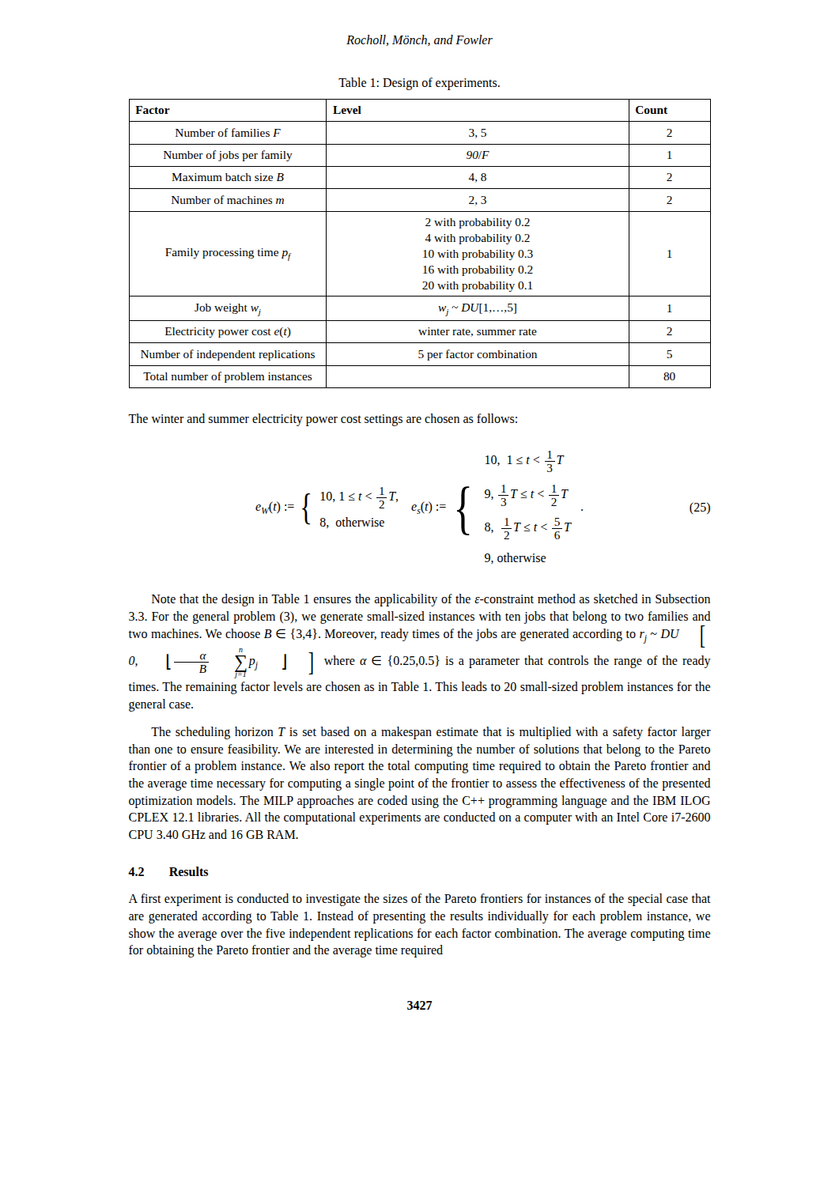Rocholl, Mönch, and Fowler
Table 1: Design of experiments.
| Factor | Level | Count |
| --- | --- | --- |
| Number of families F | 3, 5 | 2 |
| Number of jobs per family | 90 / F | 1 |
| Maximum batch size B | 4, 8 | 2 |
| Number of machines m | 2, 3 | 2 |
| Family processing time p f | 2 with probability 0.2 4 with probability 0.2 10 with probability 0.3 16 with probability 0.2 20 with probability 0.1 | 1 |
| Job weight w j | w j ~ DU [1,…,5] | 1 |
| Electricity power cost e ( t ) | winter rate, summer rate | 2 |
| Number of independent replications | 5 per factor combination | 5 |
| Total number of problem instances | | 80 |
The winter and summer electricity power cost settings are chosen as follows:
eW(t) := {
10, 1 ≤ t < 12 T,
8, otherwise
es(t) := {
10, 1 ≤ t < 13 T
9, 13 T ≤ t < 12 T
8, 12 T ≤ t < 56 T
9, otherwise
. (25)
Note that the design in Table 1 ensures the applicability of the ε-constraint method as sketched in Subsection 3.3. For the general problem (3), we generate small-sized instances with ten jobs that belong to two families and two machines. We choose B ∈ {3,4}. Moreover, ready times of the jobs are generated according to rj ~ DU[0, ⌊αB n∑j=1 pj⌋] where α ∈ {0.25,0.5} is a parameter that controls the range of the ready times. The remaining factor levels are chosen as in Table 1. This leads to 20 small-sized problem instances for the general case.
The scheduling horizon T is set based on a makespan estimate that is multiplied with a safety factor larger than one to ensure feasibility. We are interested in determining the number of solutions that belong to the Pareto frontier of a problem instance. We also report the total computing time required to obtain the Pareto frontier and the average time necessary for computing a single point of the frontier to assess the effectiveness of the presented optimization models. The MILP approaches are coded using the C++ programming language and the IBM ILOG CPLEX 12.1 libraries. All the computational experiments are conducted on a computer with an Intel Core i7-2600 CPU 3.40 GHz and 16 GB RAM.
4.2 Results
A first experiment is conducted to investigate the sizes of the Pareto frontiers for instances of the special case that are generated according to Table 1. Instead of presenting the results individually for each problem instance, we show the average over the five independent replications for each factor combination. The average computing time for obtaining the Pareto frontier and the average time required
3427